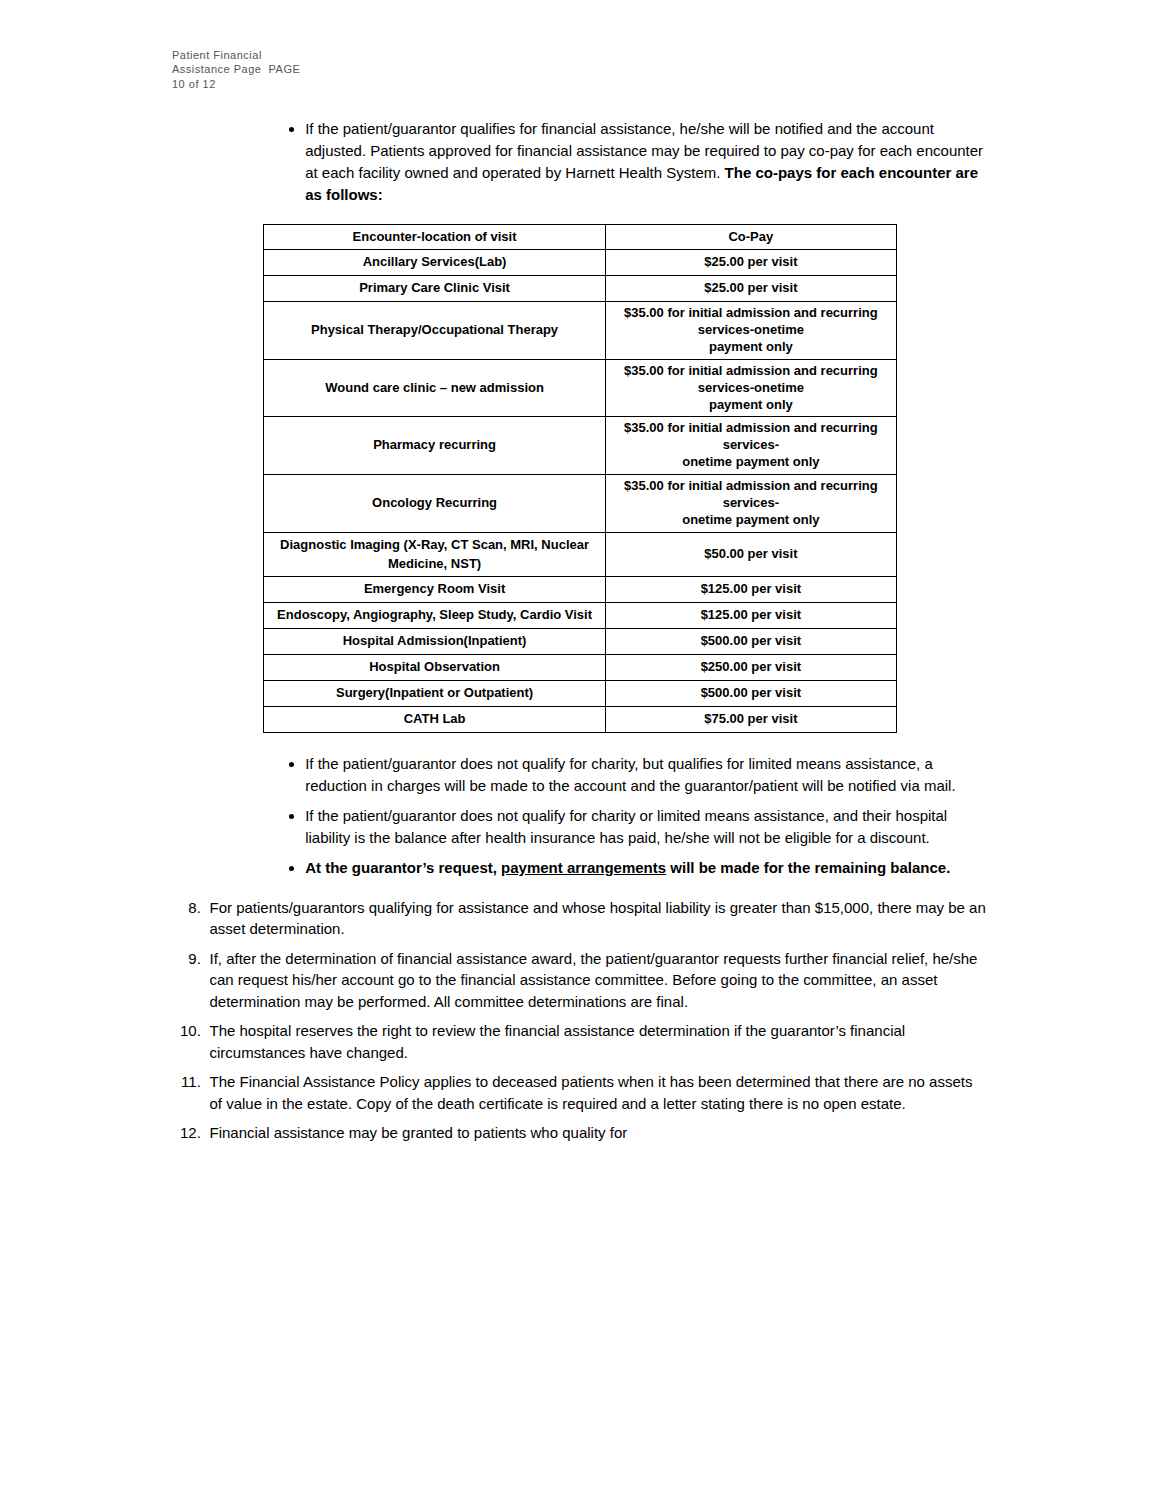Patient Financial
Assistance Page PAGE
10 of 12
If the patient/guarantor qualifies for financial assistance, he/she will be notified and the account adjusted. Patients approved for financial assistance may be required to pay co-pay for each encounter at each facility owned and operated by Harnett Health System. The co-pays for each encounter are as follows:
| Encounter-location of visit | Co-Pay |
| --- | --- |
| Ancillary Services(Lab) | $25.00 per visit |
| Primary Care Clinic Visit | $25.00 per visit |
| Physical Therapy/Occupational Therapy | $35.00 for initial admission and recurring services-onetime payment only |
| Wound care clinic – new admission | $35.00 for initial admission and recurring services-onetime payment only |
| Pharmacy recurring | $35.00 for initial admission and recurring services- onetime payment only |
| Oncology Recurring | $35.00 for initial admission and recurring services- onetime payment only |
| Diagnostic Imaging (X-Ray, CT Scan, MRI, Nuclear Medicine, NST) | $50.00 per visit |
| Emergency Room Visit | $125.00 per visit |
| Endoscopy, Angiography, Sleep Study, Cardio Visit | $125.00 per visit |
| Hospital Admission(Inpatient) | $500.00 per visit |
| Hospital Observation | $250.00 per visit |
| Surgery(Inpatient or Outpatient) | $500.00 per visit |
| CATH Lab | $75.00 per visit |
If the patient/guarantor does not qualify for charity, but qualifies for limited means assistance, a reduction in charges will be made to the account and the guarantor/patient will be notified via mail.
If the patient/guarantor does not qualify for charity or limited means assistance, and their hospital liability is the balance after health insurance has paid, he/she will not be eligible for a discount.
At the guarantor’s request, payment arrangements will be made for the remaining balance.
For patients/guarantors qualifying for assistance and whose hospital liability is greater than $15,000, there may be an asset determination.
If, after the determination of financial assistance award, the patient/guarantor requests further financial relief, he/she can request his/her account go to the financial assistance committee. Before going to the committee, an asset determination may be performed. All committee determinations are final.
The hospital reserves the right to review the financial assistance determination if the guarantor’s financial circumstances have changed.
The Financial Assistance Policy applies to deceased patients when it has been determined that there are no assets of value in the estate. Copy of the death certificate is required and a letter stating there is no open estate.
Financial assistance may be granted to patients who quality for